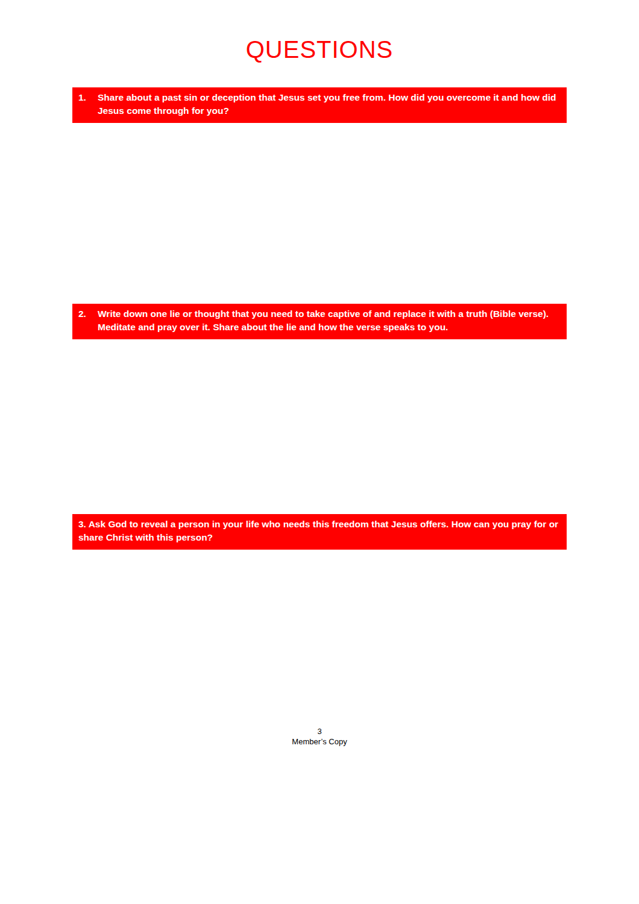QUESTIONS
1. Share about a past sin or deception that Jesus set you free from. How did you overcome it and how did Jesus come through for you?
2. Write down one lie or thought that you need to take captive of and replace it with a truth (Bible verse). Meditate and pray over it. Share about the lie and how the verse speaks to you.
3. Ask God to reveal a person in your life who needs this freedom that Jesus offers. How can you pray for or share Christ with this person?
3
Member’s Copy